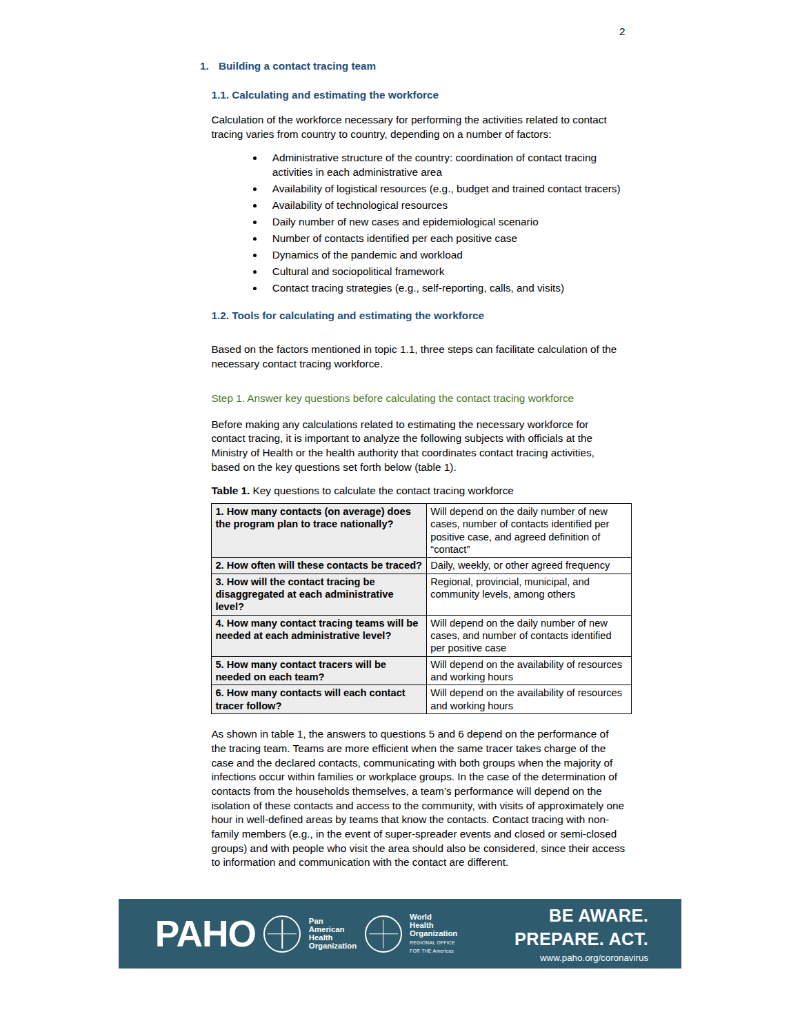2
1. Building a contact tracing team
1.1. Calculating and estimating the workforce
Calculation of the workforce necessary for performing the activities related to contact tracing varies from country to country, depending on a number of factors:
Administrative structure of the country: coordination of contact tracing activities in each administrative area
Availability of logistical resources (e.g., budget and trained contact tracers)
Availability of technological resources
Daily number of new cases and epidemiological scenario
Number of contacts identified per each positive case
Dynamics of the pandemic and workload
Cultural and sociopolitical framework
Contact tracing strategies (e.g., self-reporting, calls, and visits)
1.2. Tools for calculating and estimating the workforce
Based on the factors mentioned in topic 1.1, three steps can facilitate calculation of the necessary contact tracing workforce.
Step 1. Answer key questions before calculating the contact tracing workforce
Before making any calculations related to estimating the necessary workforce for contact tracing, it is important to analyze the following subjects with officials at the Ministry of Health or the health authority that coordinates contact tracing activities, based on the key questions set forth below (table 1).
Table 1. Key questions to calculate the contact tracing workforce
| 1. How many contacts (on average) does the program plan to trace nationally? | Will depend on the daily number of new cases, number of contacts identified per positive case, and agreed definition of “contact” |
| 2. How often will these contacts be traced? | Daily, weekly, or other agreed frequency |
| 3. How will the contact tracing be disaggregated at each administrative level? | Regional, provincial, municipal, and community levels, among others |
| 4. How many contact tracing teams will be needed at each administrative level? | Will depend on the daily number of new cases, and number of contacts identified per positive case |
| 5. How many contact tracers will be needed on each team? | Will depend on the availability of resources and working hours |
| 6. How many contacts will each contact tracer follow? | Will depend on the availability of resources and working hours |
As shown in table 1, the answers to questions 5 and 6 depend on the performance of the tracing team. Teams are more efficient when the same tracer takes charge of the case and the declared contacts, communicating with both groups when the majority of infections occur within families or workplace groups. In the case of the determination of contacts from the households themselves, a team’s performance will depend on the isolation of these contacts and access to the community, with visits of approximately one hour in well-defined areas by teams that know the contacts. Contact tracing with non-family members (e.g., in the event of super-spreader events and closed or semi-closed groups) and with people who visit the area should also be considered, since their access to information and communication with the contact are different.
PAHO Pan American
Health
Organization World Health
Organization
REGIONAL OFFICE FOR THE Americas
BE AWARE. PREPARE. ACT.
www.paho.org/coronavirus